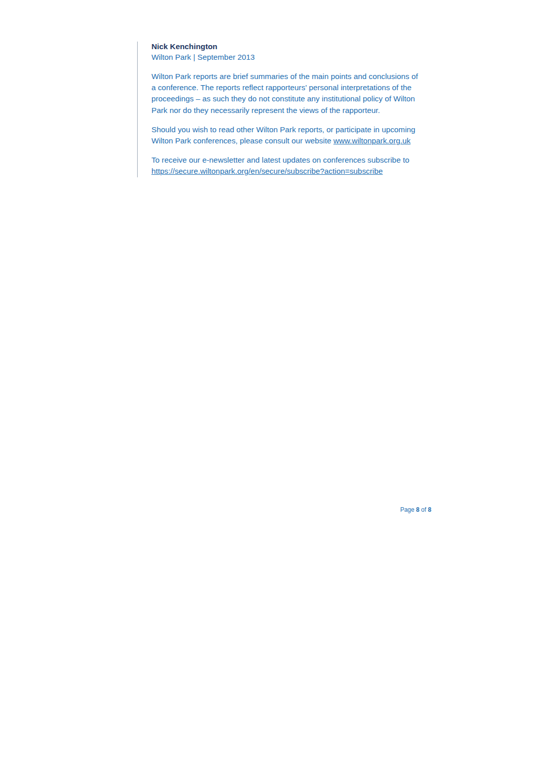Nick Kenchington
Wilton Park | September 2013
Wilton Park reports are brief summaries of the main points and conclusions of a conference. The reports reflect rapporteurs’ personal interpretations of the proceedings – as such they do not constitute any institutional policy of Wilton Park nor do they necessarily represent the views of the rapporteur.
Should you wish to read other Wilton Park reports, or participate in upcoming Wilton Park conferences, please consult our website www.wiltonpark.org.uk
To receive our e-newsletter and latest updates on conferences subscribe to https://secure.wiltonpark.org/en/secure/subscribe?action=subscribe
Page 8 of 8